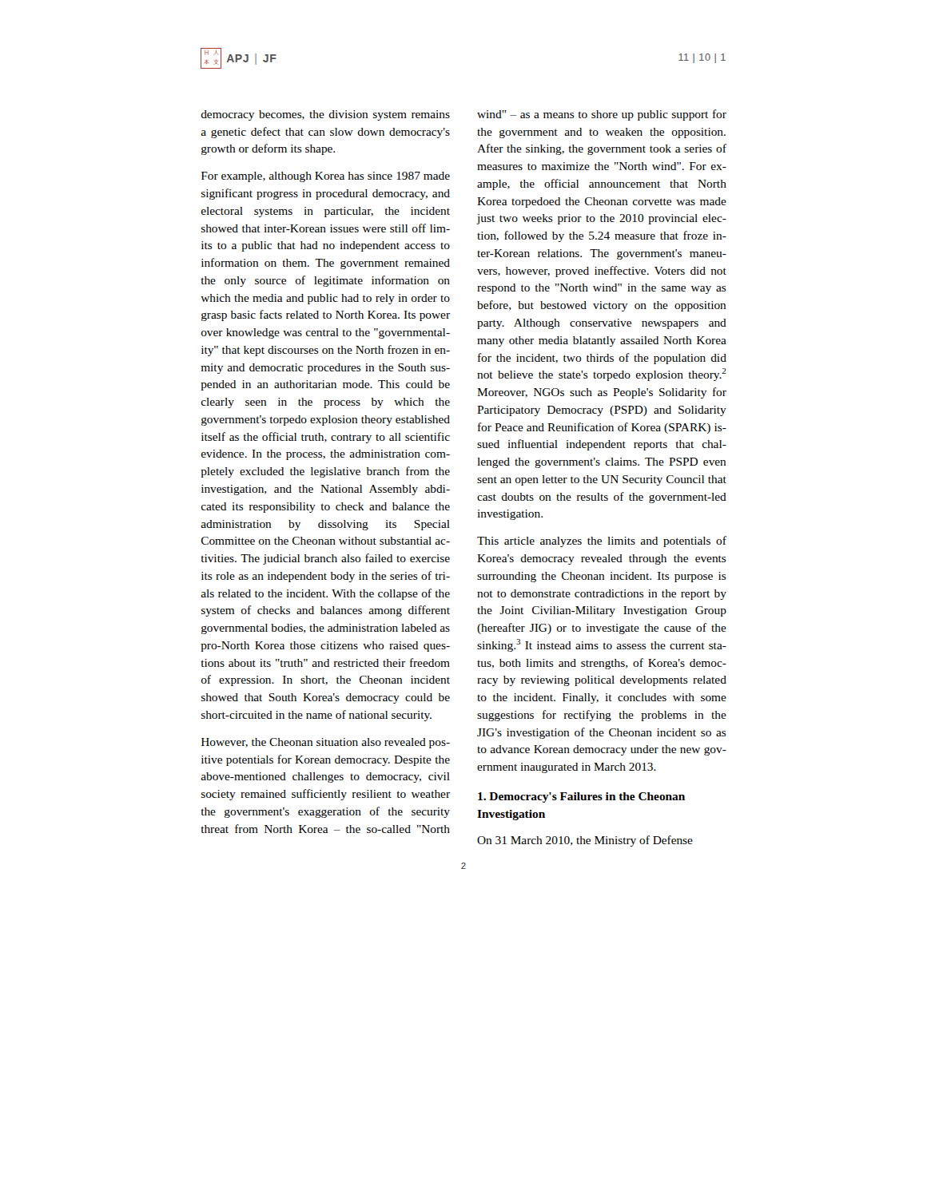日人本文
APJ | JF
11 | 10 | 1
democracy becomes, the division system remains a genetic defect that can slow down democracy's growth or deform its shape.
For example, although Korea has since 1987 made significant progress in procedural democracy, and electoral systems in particular, the incident showed that inter-Korean issues were still off limits to a public that had no independent access to information on them. The government remained the only source of legitimate information on which the media and public had to rely in order to grasp basic facts related to North Korea. Its power over knowledge was central to the "governmentality" that kept discourses on the North frozen in enmity and democratic procedures in the South suspended in an authoritarian mode. This could be clearly seen in the process by which the government's torpedo explosion theory established itself as the official truth, contrary to all scientific evidence. In the process, the administration completely excluded the legislative branch from the investigation, and the National Assembly abdicated its responsibility to check and balance the administration by dissolving its Special Committee on the Cheonan without substantial activities. The judicial branch also failed to exercise its role as an independent body in the series of trials related to the incident. With the collapse of the system of checks and balances among different governmental bodies, the administration labeled as pro-North Korea those citizens who raised questions about its "truth" and restricted their freedom of expression. In short, the Cheonan incident showed that South Korea's democracy could be short-circuited in the name of national security.
However, the Cheonan situation also revealed positive potentials for Korean democracy. Despite the above-mentioned challenges to democracy, civil society remained sufficiently resilient to weather the government's exaggeration of the security threat from North Korea – the so-called "North wind" – as a means to shore up public support for the government and to weaken the opposition. After the sinking, the government took a series of measures to maximize the "North wind". For example, the official announcement that North Korea torpedoed the Cheonan corvette was made just two weeks prior to the 2010 provincial election, followed by the 5.24 measure that froze inter-Korean relations. The government's maneuvers, however, proved ineffective. Voters did not respond to the "North wind" in the same way as before, but bestowed victory on the opposition party. Although conservative newspapers and many other media blatantly assailed North Korea for the incident, two thirds of the population did not believe the state's torpedo explosion theory.2 Moreover, NGOs such as People's Solidarity for Participatory Democracy (PSPD) and Solidarity for Peace and Reunification of Korea (SPARK) issued influential independent reports that challenged the government's claims. The PSPD even sent an open letter to the UN Security Council that cast doubts on the results of the government-led investigation.
This article analyzes the limits and potentials of Korea's democracy revealed through the events surrounding the Cheonan incident. Its purpose is not to demonstrate contradictions in the report by the Joint Civilian-Military Investigation Group (hereafter JIG) or to investigate the cause of the sinking.3 It instead aims to assess the current status, both limits and strengths, of Korea's democracy by reviewing political developments related to the incident. Finally, it concludes with some suggestions for rectifying the problems in the JIG's investigation of the Cheonan incident so as to advance Korean democracy under the new government inaugurated in March 2013.
1. Democracy's Failures in the Cheonan Investigation
On 31 March 2010, the Ministry of Defense
2